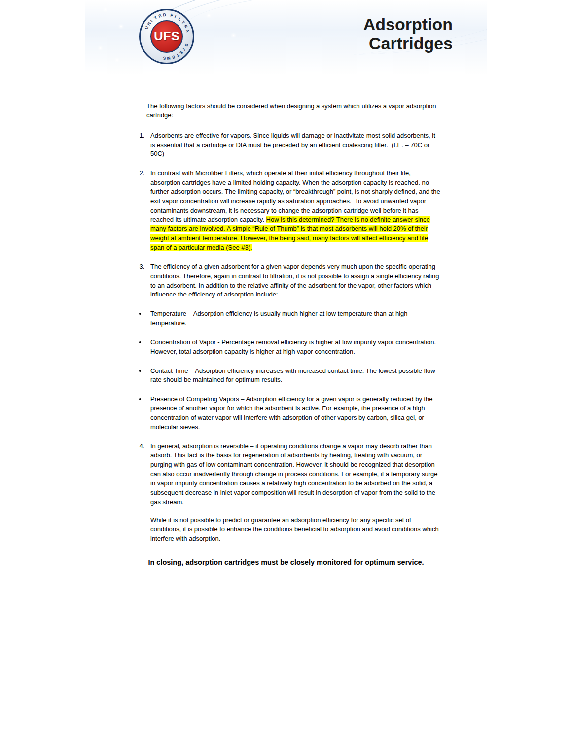U N I T E D F I L T R A S Y S T E M S
UFS
Adsorption
Cartridges
The following factors should be considered when designing a system which utilizes a vapor adsorption cartridge:
Adsorbents are effective for vapors. Since liquids will damage or inactivitate most solid adsorbents, it is essential that a cartridge or DIA must be preceded by an efficient coalescing filter. (I.E. – 70C or 50C)
In contrast with Microfiber Filters, which operate at their initial efficiency throughout their life, absorption cartridges have a limited holding capacity. When the adsorption capacity is reached, no further adsorption occurs. The limiting capacity, or “breakthrough” point, is not sharply defined, and the exit vapor concentration will increase rapidly as saturation approaches. To avoid unwanted vapor contaminants downstream, it is necessary to change the adsorption cartridge well before it has reached its ultimate adsorption capacity. How is this determined? There is no definite answer since many factors are involved. A simple “Rule of Thumb” is that most adsorbents will hold 20% of their weight at ambient temperature. However, the being said, many factors will affect efficiency and life span of a particular media (See #3).
The efficiency of a given adsorbent for a given vapor depends very much upon the specific operating conditions. Therefore, again in contrast to filtration, it is not possible to assign a single efficiency rating to an adsorbent. In addition to the relative affinity of the adsorbent for the vapor, other factors which influence the efficiency of adsorption include:
Temperature – Adsorption efficiency is usually much higher at low temperature than at high temperature.
Concentration of Vapor - Percentage removal efficiency is higher at low impurity vapor concentration. However, total adsorption capacity is higher at high vapor concentration.
Contact Time – Adsorption efficiency increases with increased contact time. The lowest possible flow rate should be maintained for optimum results.
Presence of Competing Vapors – Adsorption efficiency for a given vapor is generally reduced by the presence of another vapor for which the adsorbent is active. For example, the presence of a high concentration of water vapor will interfere with adsorption of other vapors by carbon, silica gel, or molecular sieves.
In general, adsorption is reversible – if operating conditions change a vapor may desorb rather than adsorb. This fact is the basis for regeneration of adsorbents by heating, treating with vacuum, or purging with gas of low contaminant concentration. However, it should be recognized that desorption can also occur inadvertently through change in process conditions. For example, if a temporary surge in vapor impurity concentration causes a relatively high concentration to be adsorbed on the solid, a subsequent decrease in inlet vapor composition will result in desorption of vapor from the solid to the gas stream.
While it is not possible to predict or guarantee an adsorption efficiency for any specific set of conditions, it is possible to enhance the conditions beneficial to adsorption and avoid conditions which interfere with adsorption.
In closing, adsorption cartridges must be closely monitored for optimum service.